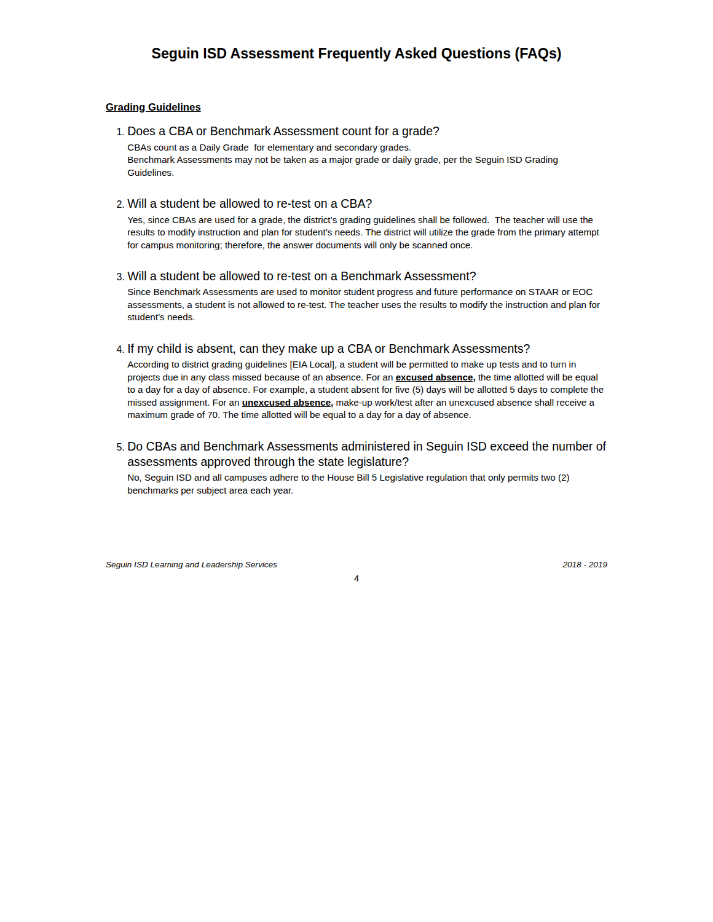Seguin ISD Assessment Frequently Asked Questions (FAQs)
Grading Guidelines
Does a CBA or Benchmark Assessment count for a grade? CBAs count as a Daily Grade for elementary and secondary grades.
Benchmark Assessments may not be taken as a major grade or daily grade, per the Seguin ISD Grading Guidelines.
Will a student be allowed to re-test on a CBA? Yes, since CBAs are used for a grade, the district’s grading guidelines shall be followed. The teacher will use the results to modify instruction and plan for student’s needs. The district will utilize the grade from the primary attempt for campus monitoring; therefore, the answer documents will only be scanned once.
Will a student be allowed to re-test on a Benchmark Assessment? Since Benchmark Assessments are used to monitor student progress and future performance on STAAR or EOC assessments, a student is not allowed to re-test. The teacher uses the results to modify the instruction and plan for student’s needs.
If my child is absent, can they make up a CBA or Benchmark Assessments? According to district grading guidelines [EIA Local], a student will be permitted to make up tests and to turn in projects due in any class missed because of an absence. For an excused absence, the time allotted will be equal to a day for a day of absence. For example, a student absent for five (5) days will be allotted 5 days to complete the missed assignment. For an unexcused absence, make-up work/test after an unexcused absence shall receive a maximum grade of 70. The time allotted will be equal to a day for a day of absence.
Do CBAs and Benchmark Assessments administered in Seguin ISD exceed the number of assessments approved through the state legislature? No, Seguin ISD and all campuses adhere to the House Bill 5 Legislative regulation that only permits two (2) benchmarks per subject area each year.
Seguin ISD Learning and Leadership Services 2018 - 2019
4